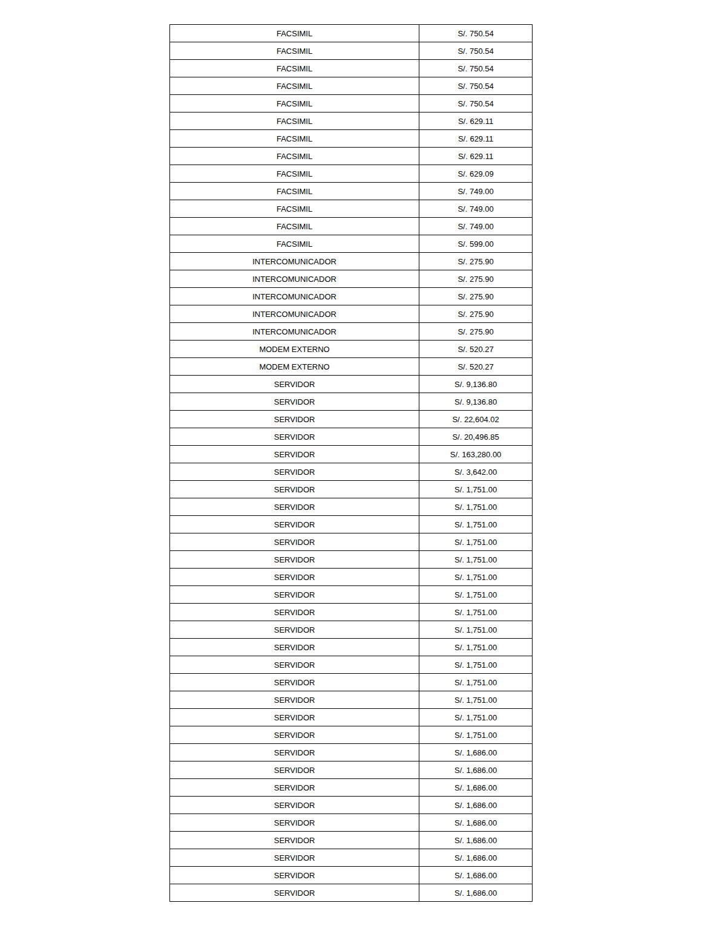| FACSIMIL | S/. 750.54 |
| FACSIMIL | S/. 750.54 |
| FACSIMIL | S/. 750.54 |
| FACSIMIL | S/. 750.54 |
| FACSIMIL | S/. 750.54 |
| FACSIMIL | S/. 629.11 |
| FACSIMIL | S/. 629.11 |
| FACSIMIL | S/. 629.11 |
| FACSIMIL | S/. 629.09 |
| FACSIMIL | S/. 749.00 |
| FACSIMIL | S/. 749.00 |
| FACSIMIL | S/. 749.00 |
| FACSIMIL | S/. 599.00 |
| INTERCOMUNICADOR | S/. 275.90 |
| INTERCOMUNICADOR | S/. 275.90 |
| INTERCOMUNICADOR | S/. 275.90 |
| INTERCOMUNICADOR | S/. 275.90 |
| INTERCOMUNICADOR | S/. 275.90 |
| MODEM EXTERNO | S/. 520.27 |
| MODEM EXTERNO | S/. 520.27 |
| SERVIDOR | S/. 9,136.80 |
| SERVIDOR | S/. 9,136.80 |
| SERVIDOR | S/. 22,604.02 |
| SERVIDOR | S/. 20,496.85 |
| SERVIDOR | S/. 163,280.00 |
| SERVIDOR | S/. 3,642.00 |
| SERVIDOR | S/. 1,751.00 |
| SERVIDOR | S/. 1,751.00 |
| SERVIDOR | S/. 1,751.00 |
| SERVIDOR | S/. 1,751.00 |
| SERVIDOR | S/. 1,751.00 |
| SERVIDOR | S/. 1,751.00 |
| SERVIDOR | S/. 1,751.00 |
| SERVIDOR | S/. 1,751.00 |
| SERVIDOR | S/. 1,751.00 |
| SERVIDOR | S/. 1,751.00 |
| SERVIDOR | S/. 1,751.00 |
| SERVIDOR | S/. 1,751.00 |
| SERVIDOR | S/. 1,751.00 |
| SERVIDOR | S/. 1,751.00 |
| SERVIDOR | S/. 1,751.00 |
| SERVIDOR | S/. 1,686.00 |
| SERVIDOR | S/. 1,686.00 |
| SERVIDOR | S/. 1,686.00 |
| SERVIDOR | S/. 1,686.00 |
| SERVIDOR | S/. 1,686.00 |
| SERVIDOR | S/. 1,686.00 |
| SERVIDOR | S/. 1,686.00 |
| SERVIDOR | S/. 1,686.00 |
| SERVIDOR | S/. 1,686.00 |